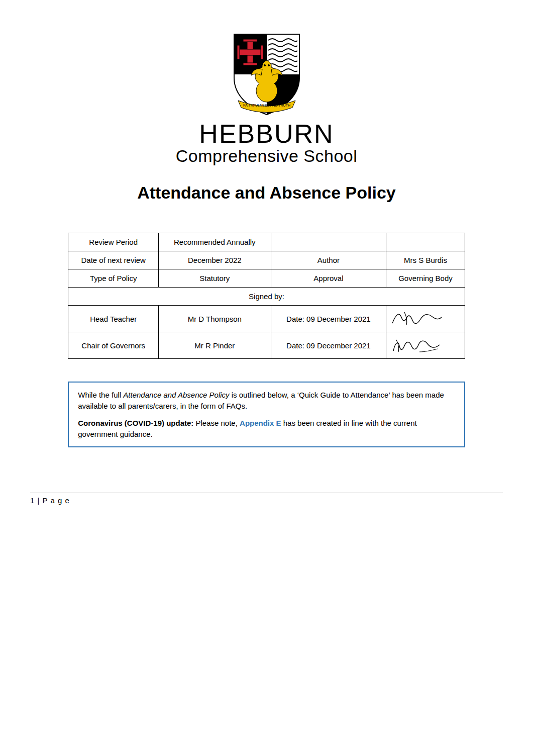FAITHFULNESS AND TRUTH
HEBBURN
Comprehensive School
Attendance and Absence Policy
| Review Period | Recommended Annually | | |
| Date of next review | December 2022 | Author | Mrs S Burdis |
| Type of Policy | Statutory | Approval | Governing Body |
| Signed by: |
| Head Teacher | Mr D Thompson | Date: 09 December 2021 | |
| Chair of Governors | Mr R Pinder | Date: 09 December 2021 | |
While the full Attendance and Absence Policy is outlined below, a ‘Quick Guide to Attendance’ has been made available to all parents/carers, in the form of FAQs.
Coronavirus (COVID-19) update: Please note, Appendix E has been created in line with the current government guidance.
1 | P a g e